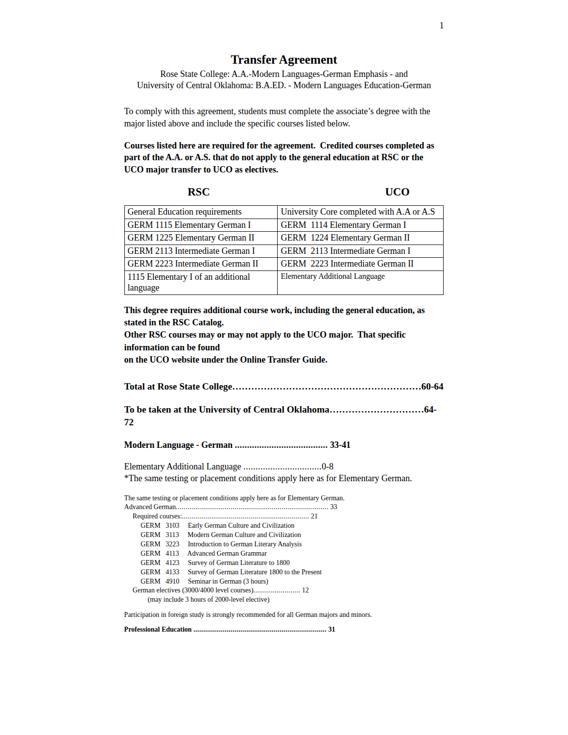1
Transfer Agreement
Rose State College: A.A.-Modern Languages-German Emphasis - and
University of Central Oklahoma: B.A.ED. - Modern Languages Education-German
To comply with this agreement, students must complete the associate’s degree with the major listed above and include the specific courses listed below.
Courses listed here are required for the agreement. Credited courses completed as part of the A.A. or A.S. that do not apply to the general education at RSC or the UCO major transfer to UCO as electives.
RSC UCO
| General Education requirements | University Core completed with A.A or A.S |
| GERM 1115 Elementary German I | GERM 1114 Elementary German I |
| GERM 1225 Elementary German II | GERM 1224 Elementary German II |
| GERM 2113 Intermediate German I | GERM 2113 Intermediate German I |
| GERM 2223 Intermediate German II | GERM 2223 Intermediate German II |
| 1115 Elementary I of an additional language | Elementary Additional Language |
This degree requires additional course work, including the general education, as stated in the RSC Catalog.
Other RSC courses may or may not apply to the UCO major. That specific information can be found
on the UCO website under the Online Transfer Guide.
Total at Rose State College……………………………………………………60-64
To be taken at the University of Central Oklahoma…………………………64-72
Modern Language - German ...................................... 33-41
Elementary Additional Language ................................ 0-8
*The same testing or placement conditions apply here as for Elementary German.
The same testing or placement conditions apply here as for Elementary German.
Advanced German.............................................................................. 33
Required courses:................................................................. 21
GERM 3103 Early German Culture and Civilization
GERM 3113 Modern German Culture and Civilization
GERM 3223 Introduction to German Literary Analysis
GERM 4113 Advanced German Grammar
GERM 4123 Survey of German Literature to 1800
GERM 4133 Survey of German Literature 1800 to the Present
GERM 4910 Seminar in German (3 hours)
German electives (3000/4000 level courses)........................ 12
(may include 3 hours of 2000-level elective)
Participation in foreign study is strongly recommended for all German majors and minors.
Professional Education .................................................................... 31